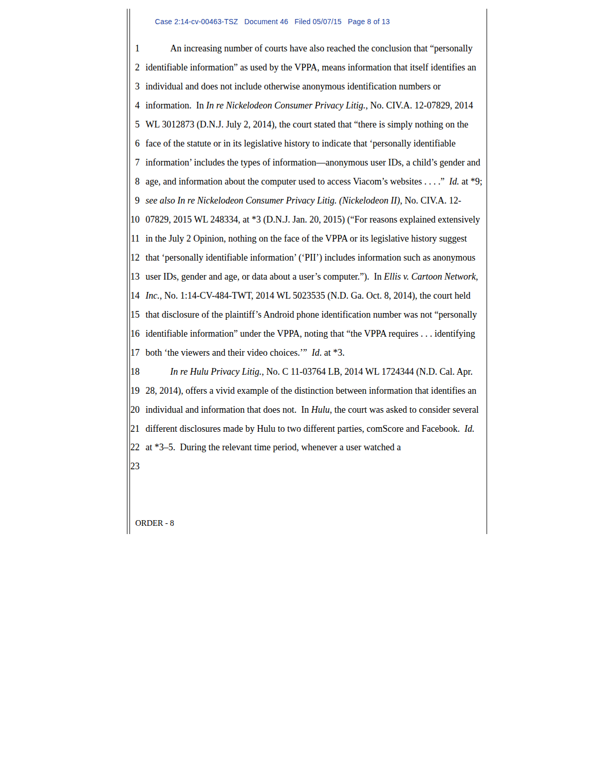Case 2:14-cv-00463-TSZ Document 46 Filed 05/07/15 Page 8 of 13
1
2
3
4
5
6
7
8
9
10
11
12
13
14
15
16
17
18
19
20
21
22
23
An increasing number of courts have also reached the conclusion that “personally identifiable information” as used by the VPPA, means information that itself identifies an individual and does not include otherwise anonymous identification numbers or information. In In re Nickelodeon Consumer Privacy Litig., No. CIV.A. 12-07829, 2014 WL 3012873 (D.N.J. July 2, 2014), the court stated that “there is simply nothing on the face of the statute or in its legislative history to indicate that ‘personally identifiable information’ includes the types of information—anonymous user IDs, a child’s gender and age, and information about the computer used to access Viacom’s websites . . . .” Id. at *9; see also In re Nickelodeon Consumer Privacy Litig. (Nickelodeon II), No. CIV.A. 12-07829, 2015 WL 248334, at *3 (D.N.J. Jan. 20, 2015) (“For reasons explained extensively in the July 2 Opinion, nothing on the face of the VPPA or its legislative history suggest that ‘personally identifiable information’ (‘PII’) includes information such as anonymous user IDs, gender and age, or data about a user’s computer.”). In Ellis v. Cartoon Network, Inc., No. 1:14-CV-484-TWT, 2014 WL 5023535 (N.D. Ga. Oct. 8, 2014), the court held that disclosure of the plaintiff’s Android phone identification number was not “personally identifiable information” under the VPPA, noting that “the VPPA requires . . . identifying both ‘the viewers and their video choices.’” Id. at *3.
In re Hulu Privacy Litig., No. C 11-03764 LB, 2014 WL 1724344 (N.D. Cal. Apr. 28, 2014), offers a vivid example of the distinction between information that identifies an individual and information that does not. In Hulu, the court was asked to consider several different disclosures made by Hulu to two different parties, comScore and Facebook. Id. at *3–5. During the relevant time period, whenever a user watched a
ORDER - 8